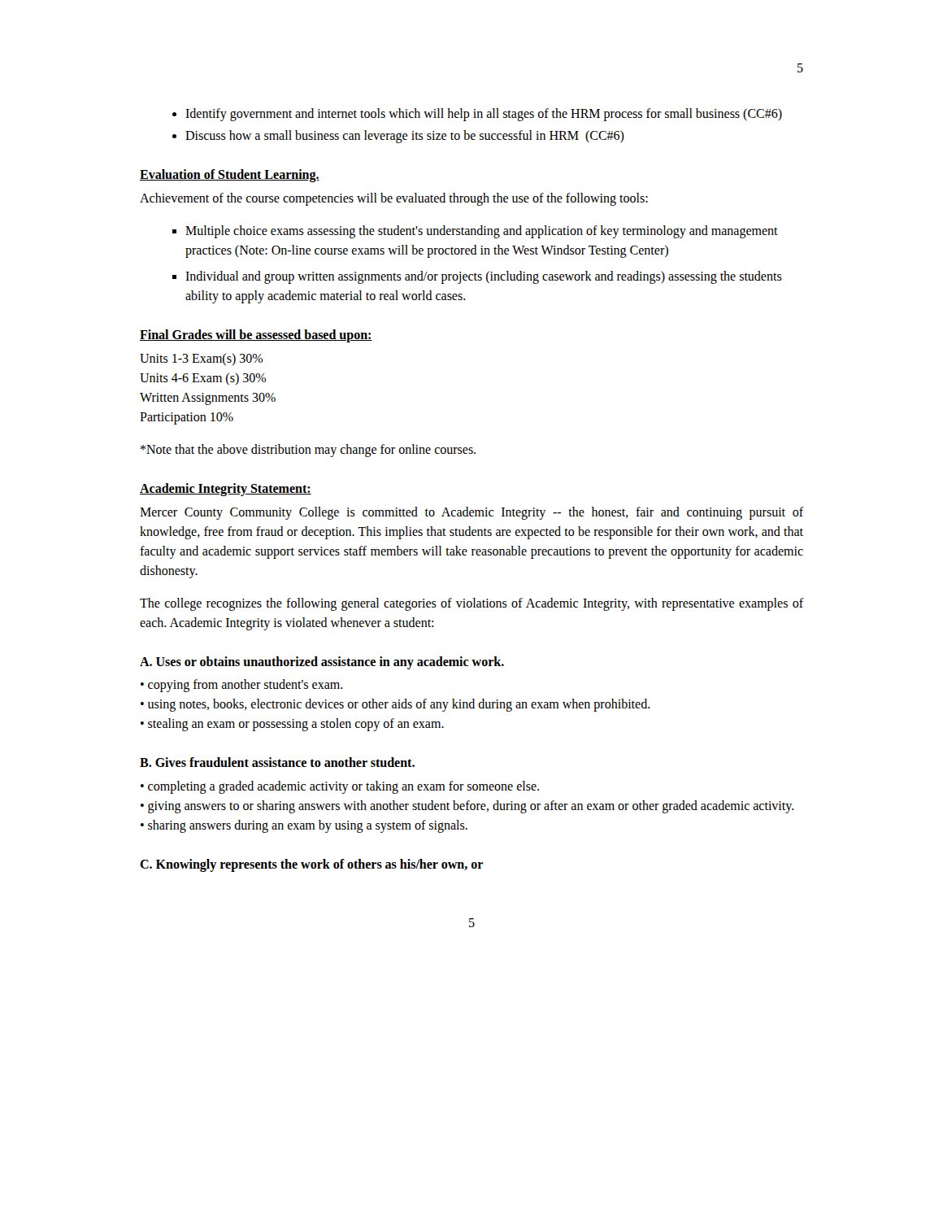5
Identify government and internet tools which will help in all stages of the HRM process for small business (CC#6)
Discuss how a small business can leverage its size to be successful in HRM (CC#6)
Evaluation of Student Learning.
Achievement of the course competencies will be evaluated through the use of the following tools:
Multiple choice exams assessing the student's understanding and application of key terminology and management practices (Note: On-line course exams will be proctored in the West Windsor Testing Center)
Individual and group written assignments and/or projects (including casework and readings) assessing the students ability to apply academic material to real world cases.
Final Grades will be assessed based upon:
Units 1-3 Exam(s) 30%
Units 4-6 Exam (s) 30%
Written Assignments 30%
Participation 10%
*Note that the above distribution may change for online courses.
Academic Integrity Statement:
Mercer County Community College is committed to Academic Integrity -- the honest, fair and continuing pursuit of knowledge, free from fraud or deception. This implies that students are expected to be responsible for their own work, and that faculty and academic support services staff members will take reasonable precautions to prevent the opportunity for academic dishonesty.
The college recognizes the following general categories of violations of Academic Integrity, with representative examples of each. Academic Integrity is violated whenever a student:
A. Uses or obtains unauthorized assistance in any academic work.
copying from another student's exam.
using notes, books, electronic devices or other aids of any kind during an exam when prohibited.
stealing an exam or possessing a stolen copy of an exam.
B. Gives fraudulent assistance to another student.
completing a graded academic activity or taking an exam for someone else.
giving answers to or sharing answers with another student before, during or after an exam or other graded academic activity.
sharing answers during an exam by using a system of signals.
C. Knowingly represents the work of others as his/her own, or
5